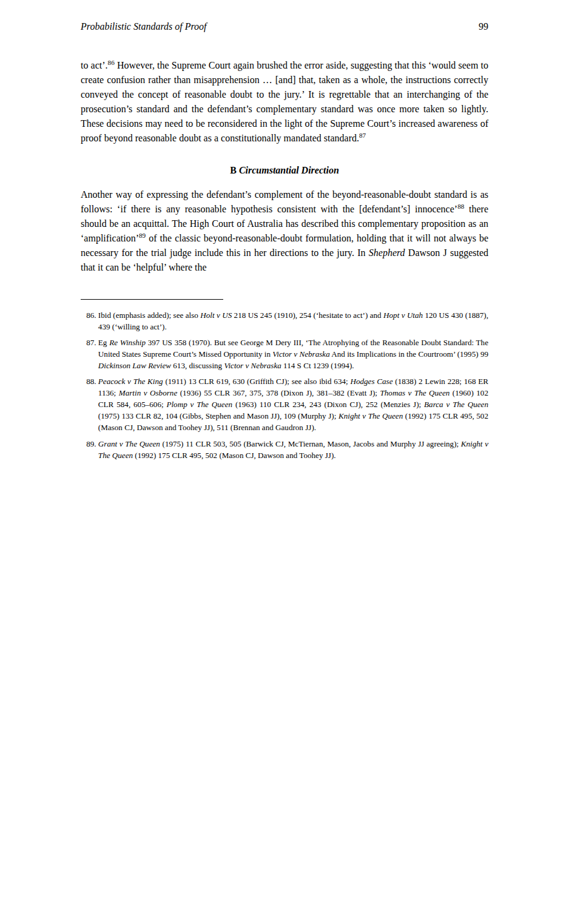Probabilistic Standards of Proof 99
to act’.86 However, the Supreme Court again brushed the error aside, suggesting that this ‘would seem to create confusion rather than misapprehension … [and] that, taken as a whole, the instructions correctly conveyed the concept of reasonable doubt to the jury.’ It is regrettable that an interchanging of the prosecution’s standard and the defendant’s complementary standard was once more taken so lightly. These decisions may need to be reconsidered in the light of the Supreme Court’s increased awareness of proof beyond reasonable doubt as a constitutionally mandated standard.87
B Circumstantial Direction
Another way of expressing the defendant’s complement of the beyond-reasonable-doubt standard is as follows: ‘if there is any reasonable hypothesis consistent with the [defendant’s] innocence’88 there should be an acquittal. The High Court of Australia has described this complementary proposition as an ‘amplification’89 of the classic beyond-reasonable-doubt formulation, holding that it will not always be necessary for the trial judge include this in her directions to the jury. In Shepherd Dawson J suggested that it can be ‘helpful’ where the
Ibid (emphasis added); see also Holt v US 218 US 245 (1910), 254 (‘hesitate to act’) and Hopt v Utah 120 US 430 (1887), 439 (‘willing to act’).
Eg Re Winship 397 US 358 (1970). But see George M Dery III, ‘The Atrophying of the Reasonable Doubt Standard: The United States Supreme Court’s Missed Opportunity in Victor v Nebraska And its Implications in the Courtroom’ (1995) 99 Dickinson Law Review 613, discussing Victor v Nebraska 114 S Ct 1239 (1994).
Peacock v The King (1911) 13 CLR 619, 630 (Griffith CJ); see also ibid 634; Hodges Case (1838) 2 Lewin 228; 168 ER 1136; Martin v Osborne (1936) 55 CLR 367, 375, 378 (Dixon J), 381–382 (Evatt J); Thomas v The Queen (1960) 102 CLR 584, 605–606; Plomp v The Queen (1963) 110 CLR 234, 243 (Dixon CJ), 252 (Menzies J); Barca v The Queen (1975) 133 CLR 82, 104 (Gibbs, Stephen and Mason JJ), 109 (Murphy J); Knight v The Queen (1992) 175 CLR 495, 502 (Mason CJ, Dawson and Toohey JJ), 511 (Brennan and Gaudron JJ).
Grant v The Queen (1975) 11 CLR 503, 505 (Barwick CJ, McTiernan, Mason, Jacobs and Murphy JJ agreeing); Knight v The Queen (1992) 175 CLR 495, 502 (Mason CJ, Dawson and Toohey JJ).